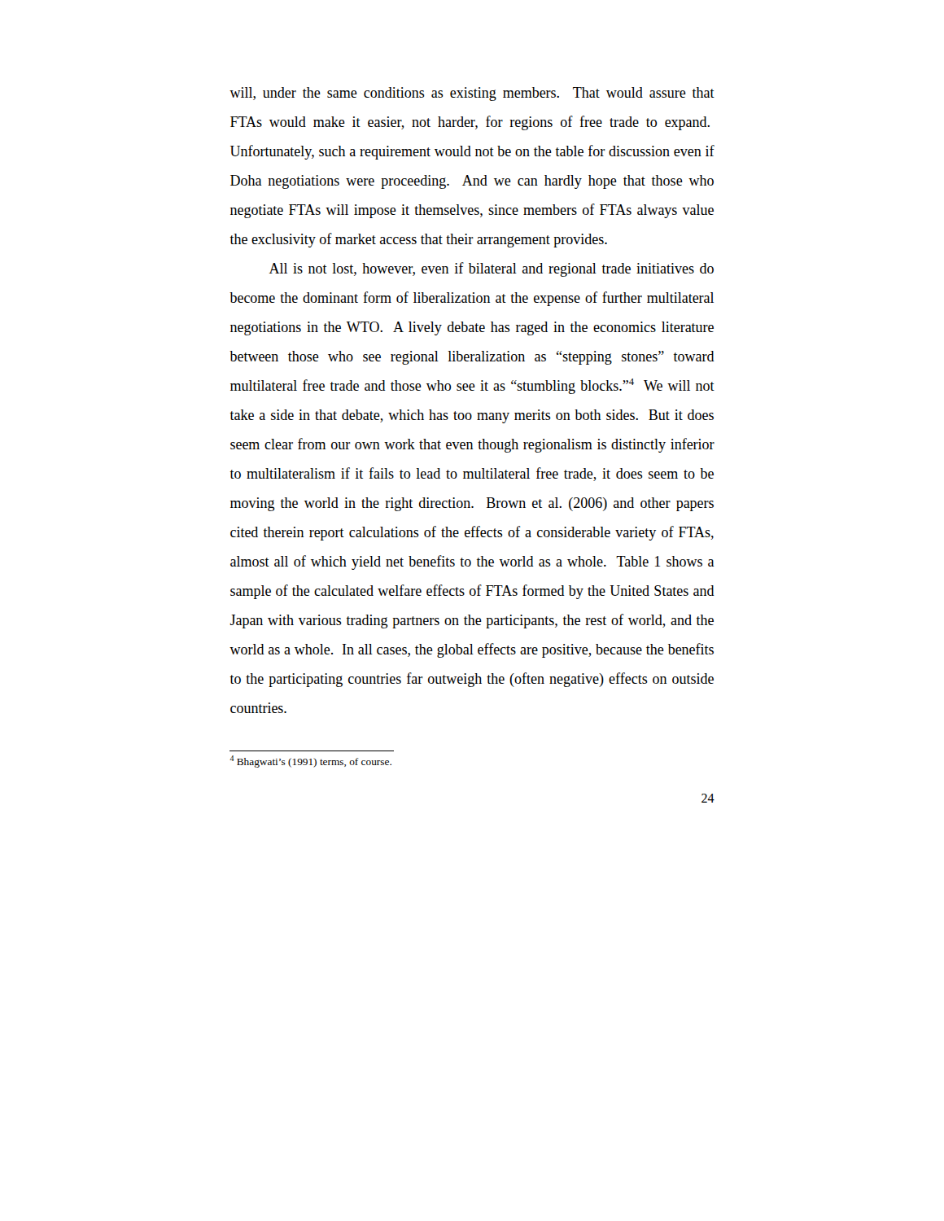will, under the same conditions as existing members. That would assure that FTAs would make it easier, not harder, for regions of free trade to expand. Unfortunately, such a requirement would not be on the table for discussion even if Doha negotiations were proceeding. And we can hardly hope that those who negotiate FTAs will impose it themselves, since members of FTAs always value the exclusivity of market access that their arrangement provides.
All is not lost, however, even if bilateral and regional trade initiatives do become the dominant form of liberalization at the expense of further multilateral negotiations in the WTO. A lively debate has raged in the economics literature between those who see regional liberalization as “stepping stones” toward multilateral free trade and those who see it as “stumbling blocks.”4 We will not take a side in that debate, which has too many merits on both sides. But it does seem clear from our own work that even though regionalism is distinctly inferior to multilateralism if it fails to lead to multilateral free trade, it does seem to be moving the world in the right direction. Brown et al. (2006) and other papers cited therein report calculations of the effects of a considerable variety of FTAs, almost all of which yield net benefits to the world as a whole. Table 1 shows a sample of the calculated welfare effects of FTAs formed by the United States and Japan with various trading partners on the participants, the rest of world, and the world as a whole. In all cases, the global effects are positive, because the benefits to the participating countries far outweigh the (often negative) effects on outside countries.
4 Bhagwati’s (1991) terms, of course.
24